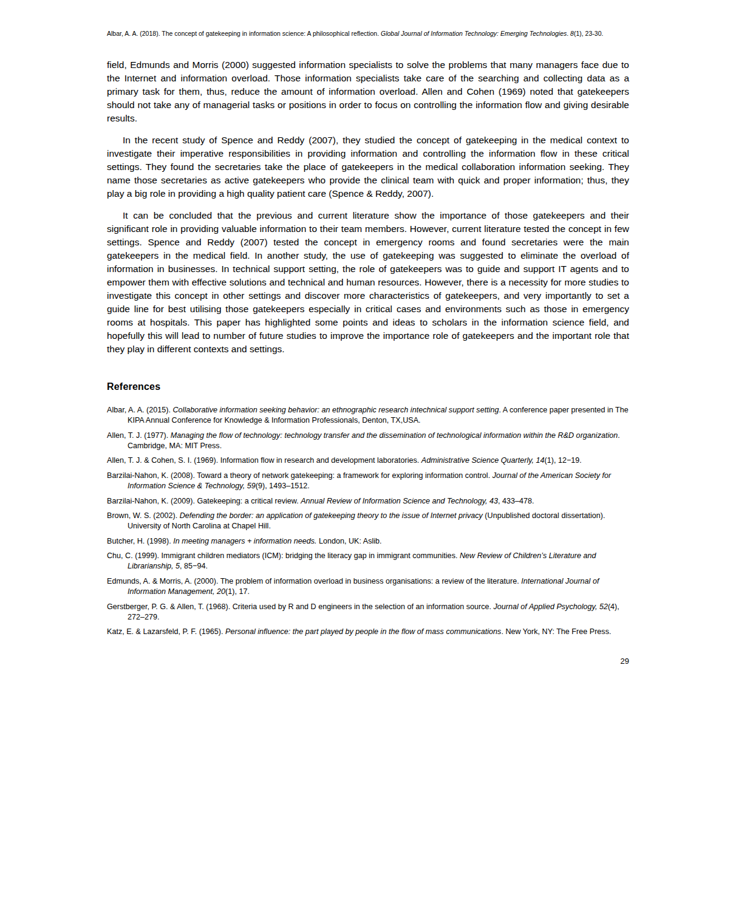Albar, A. A. (2018). The concept of gatekeeping in information science: A philosophical reflection. Global Journal of Information Technology: Emerging Technologies. 8(1), 23-30.
field, Edmunds and Morris (2000) suggested information specialists to solve the problems that many managers face due to the Internet and information overload. Those information specialists take care of the searching and collecting data as a primary task for them, thus, reduce the amount of information overload. Allen and Cohen (1969) noted that gatekeepers should not take any of managerial tasks or positions in order to focus on controlling the information flow and giving desirable results.
In the recent study of Spence and Reddy (2007), they studied the concept of gatekeeping in the medical context to investigate their imperative responsibilities in providing information and controlling the information flow in these critical settings. They found the secretaries take the place of gatekeepers in the medical collaboration information seeking. They name those secretaries as active gatekeepers who provide the clinical team with quick and proper information; thus, they play a big role in providing a high quality patient care (Spence & Reddy, 2007).
It can be concluded that the previous and current literature show the importance of those gatekeepers and their significant role in providing valuable information to their team members. However, current literature tested the concept in few settings. Spence and Reddy (2007) tested the concept in emergency rooms and found secretaries were the main gatekeepers in the medical field. In another study, the use of gatekeeping was suggested to eliminate the overload of information in businesses. In technical support setting, the role of gatekeepers was to guide and support IT agents and to empower them with effective solutions and technical and human resources. However, there is a necessity for more studies to investigate this concept in other settings and discover more characteristics of gatekeepers, and very importantly to set a guide line for best utilising those gatekeepers especially in critical cases and environments such as those in emergency rooms at hospitals. This paper has highlighted some points and ideas to scholars in the information science field, and hopefully this will lead to number of future studies to improve the importance role of gatekeepers and the important role that they play in different contexts and settings.
References
Albar, A. A. (2015). Collaborative information seeking behavior: an ethnographic research intechnical support setting. A conference paper presented in The KIPA Annual Conference for Knowledge & Information Professionals, Denton, TX,USA.
Allen, T. J. (1977). Managing the flow of technology: technology transfer and the dissemination of technological information within the R&D organization. Cambridge, MA: MIT Press.
Allen, T. J. & Cohen, S. I. (1969). Information flow in research and development laboratories. Administrative Science Quarterly, 14(1), 12−19.
Barzilai-Nahon, K. (2008). Toward a theory of network gatekeeping: a framework for exploring information control. Journal of the American Society for Information Science & Technology, 59(9), 1493–1512.
Barzilai-Nahon, K. (2009). Gatekeeping: a critical review. Annual Review of Information Science and Technology, 43, 433–478.
Brown, W. S. (2002). Defending the border: an application of gatekeeping theory to the issue of Internet privacy (Unpublished doctoral dissertation). University of North Carolina at Chapel Hill.
Butcher, H. (1998). In meeting managers + information needs. London, UK: Aslib.
Chu, C. (1999). Immigrant children mediators (ICM): bridging the literacy gap in immigrant communities. New Review of Children’s Literature and Librarianship, 5, 85−94.
Edmunds, A. & Morris, A. (2000). The problem of information overload in business organisations: a review of the literature. International Journal of Information Management, 20(1), 17.
Gerstberger, P. G. & Allen, T. (1968). Criteria used by R and D engineers in the selection of an information source. Journal of Applied Psychology, 52(4), 272–279.
Katz, E. & Lazarsfeld, P. F. (1965). Personal influence: the part played by people in the flow of mass communications. New York, NY: The Free Press.
29